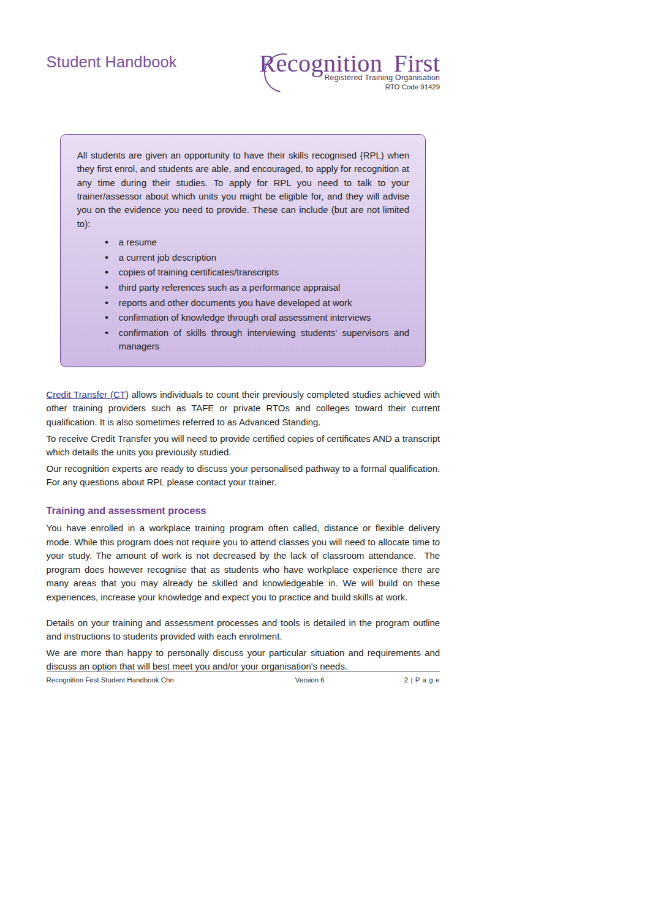Recognition First
Registered Training Organisation
RTO Code 91429
Student Handbook
All students are given an opportunity to have their skills recognised {RPL) when they first enrol, and students are able, and encouraged, to apply for recognition at any time during their studies. To apply for RPL you need to talk to your trainer/assessor about which units you might be eligible for, and they will advise you on the evidence you need to provide. These can include (but are not limited to):
a resume
a current job description
copies of training certificates/transcripts
third party references such as a performance appraisal
reports and other documents you have developed at work
confirmation of knowledge through oral assessment interviews
confirmation of skills through interviewing students' supervisors and managers
Credit Transfer (CT) allows individuals to count their previously completed studies achieved with other training providers such as TAFE or private RTOs and colleges toward their current qualification. It is also sometimes referred to as Advanced Standing.
To receive Credit Transfer you will need to provide certified copies of certificates AND a transcript which details the units you previously studied.
Our recognition experts are ready to discuss your personalised pathway to a formal qualification. For any questions about RPL please contact your trainer.
Training and assessment process
You have enrolled in a workplace training program often called, distance or flexible delivery mode. While this program does not require you to attend classes you will need to allocate time to your study. The amount of work is not decreased by the lack of classroom attendance. The program does however recognise that as students who have workplace experience there are many areas that you may already be skilled and knowledgeable in. We will build on these experiences, increase your knowledge and expect you to practice and build skills at work.
Details on your training and assessment processes and tools is detailed in the program outline and instructions to students provided with each enrolment.
We are more than happy to personally discuss your particular situation and requirements and discuss an option that will best meet you and/or your organisation's needs.
Recognition First Student Handbook Chn
Version 6
2 | P a g e